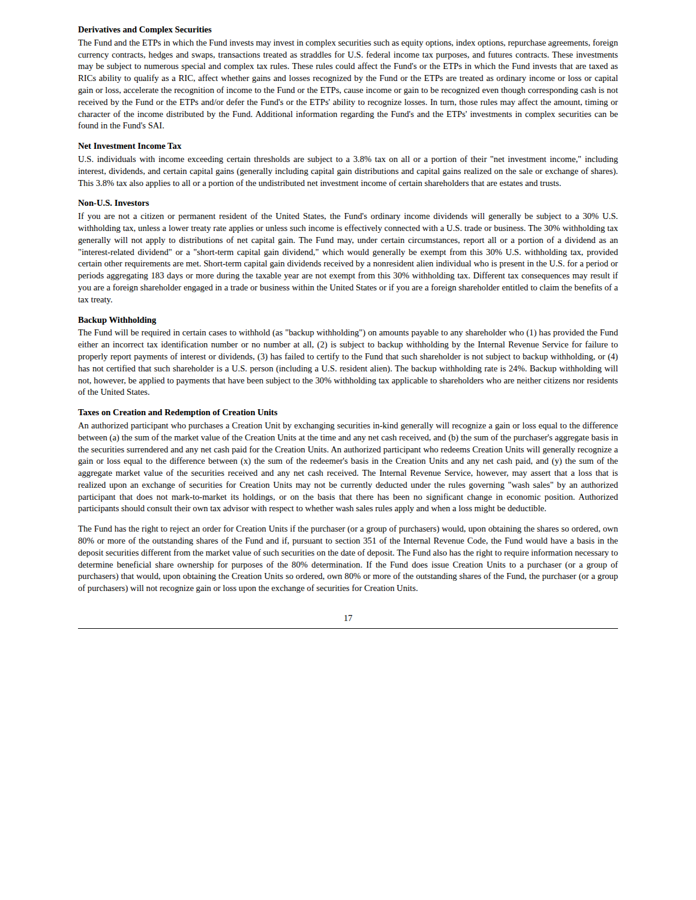Derivatives and Complex Securities
The Fund and the ETPs in which the Fund invests may invest in complex securities such as equity options, index options, repurchase agreements, foreign currency contracts, hedges and swaps, transactions treated as straddles for U.S. federal income tax purposes, and futures contracts. These investments may be subject to numerous special and complex tax rules. These rules could affect the Fund's or the ETPs in which the Fund invests that are taxed as RICs ability to qualify as a RIC, affect whether gains and losses recognized by the Fund or the ETPs are treated as ordinary income or loss or capital gain or loss, accelerate the recognition of income to the Fund or the ETPs, cause income or gain to be recognized even though corresponding cash is not received by the Fund or the ETPs and/or defer the Fund's or the ETPs' ability to recognize losses. In turn, those rules may affect the amount, timing or character of the income distributed by the Fund. Additional information regarding the Fund's and the ETPs' investments in complex securities can be found in the Fund's SAI.
Net Investment Income Tax
U.S. individuals with income exceeding certain thresholds are subject to a 3.8% tax on all or a portion of their "net investment income," including interest, dividends, and certain capital gains (generally including capital gain distributions and capital gains realized on the sale or exchange of shares). This 3.8% tax also applies to all or a portion of the undistributed net investment income of certain shareholders that are estates and trusts.
Non-U.S. Investors
If you are not a citizen or permanent resident of the United States, the Fund's ordinary income dividends will generally be subject to a 30% U.S. withholding tax, unless a lower treaty rate applies or unless such income is effectively connected with a U.S. trade or business. The 30% withholding tax generally will not apply to distributions of net capital gain. The Fund may, under certain circumstances, report all or a portion of a dividend as an "interest-related dividend" or a "short-term capital gain dividend," which would generally be exempt from this 30% U.S. withholding tax, provided certain other requirements are met. Short-term capital gain dividends received by a nonresident alien individual who is present in the U.S. for a period or periods aggregating 183 days or more during the taxable year are not exempt from this 30% withholding tax. Different tax consequences may result if you are a foreign shareholder engaged in a trade or business within the United States or if you are a foreign shareholder entitled to claim the benefits of a tax treaty.
Backup Withholding
The Fund will be required in certain cases to withhold (as "backup withholding") on amounts payable to any shareholder who (1) has provided the Fund either an incorrect tax identification number or no number at all, (2) is subject to backup withholding by the Internal Revenue Service for failure to properly report payments of interest or dividends, (3) has failed to certify to the Fund that such shareholder is not subject to backup withholding, or (4) has not certified that such shareholder is a U.S. person (including a U.S. resident alien). The backup withholding rate is 24%. Backup withholding will not, however, be applied to payments that have been subject to the 30% withholding tax applicable to shareholders who are neither citizens nor residents of the United States.
Taxes on Creation and Redemption of Creation Units
An authorized participant who purchases a Creation Unit by exchanging securities in-kind generally will recognize a gain or loss equal to the difference between (a) the sum of the market value of the Creation Units at the time and any net cash received, and (b) the sum of the purchaser's aggregate basis in the securities surrendered and any net cash paid for the Creation Units. An authorized participant who redeems Creation Units will generally recognize a gain or loss equal to the difference between (x) the sum of the redeemer's basis in the Creation Units and any net cash paid, and (y) the sum of the aggregate market value of the securities received and any net cash received. The Internal Revenue Service, however, may assert that a loss that is realized upon an exchange of securities for Creation Units may not be currently deducted under the rules governing "wash sales" by an authorized participant that does not mark-to-market its holdings, or on the basis that there has been no significant change in economic position. Authorized participants should consult their own tax advisor with respect to whether wash sales rules apply and when a loss might be deductible.
The Fund has the right to reject an order for Creation Units if the purchaser (or a group of purchasers) would, upon obtaining the shares so ordered, own 80% or more of the outstanding shares of the Fund and if, pursuant to section 351 of the Internal Revenue Code, the Fund would have a basis in the deposit securities different from the market value of such securities on the date of deposit. The Fund also has the right to require information necessary to determine beneficial share ownership for purposes of the 80% determination. If the Fund does issue Creation Units to a purchaser (or a group of purchasers) that would, upon obtaining the Creation Units so ordered, own 80% or more of the outstanding shares of the Fund, the purchaser (or a group of purchasers) will not recognize gain or loss upon the exchange of securities for Creation Units.
17